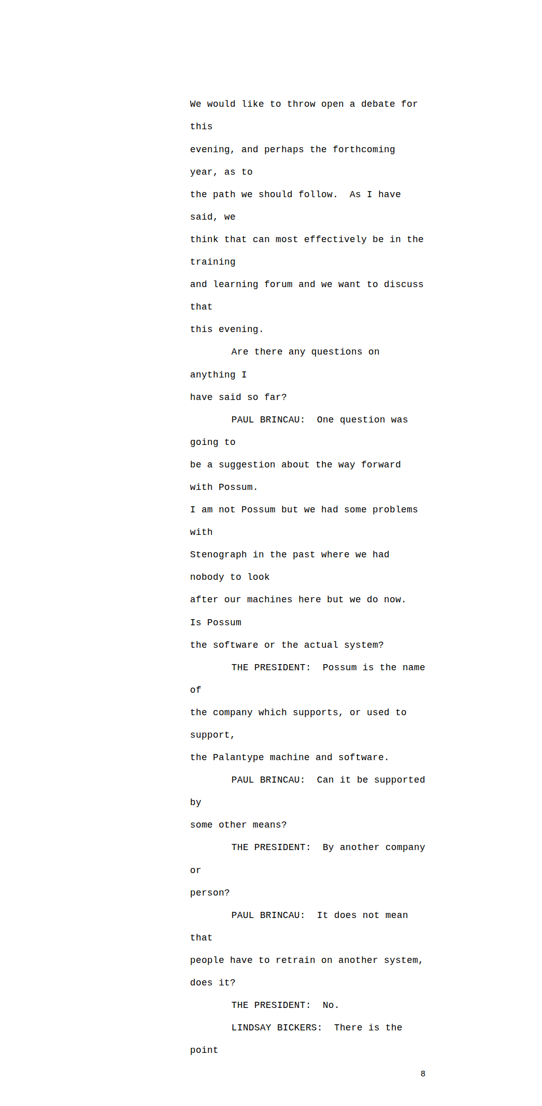We would like to throw open a debate for this evening, and perhaps the forthcoming year, as to the path we should follow. As I have said, we think that can most effectively be in the training and learning forum and we want to discuss that this evening. Are there any questions on anything I have said so far? PAUL BRINCAU: One question was going to be a suggestion about the way forward with Possum. I am not Possum but we had some problems with Stenograph in the past where we had nobody to look after our machines here but we do now. Is Possum the software or the actual system? THE PRESIDENT: Possum is the name of the company which supports, or used to support, the Palantype machine and software. PAUL BRINCAU: Can it be supported by some other means? THE PRESIDENT: By another company or person? PAUL BRINCAU: It does not mean that people have to retrain on another system, does it? THE PRESIDENT: No. LINDSAY BICKERS: There is the point
8